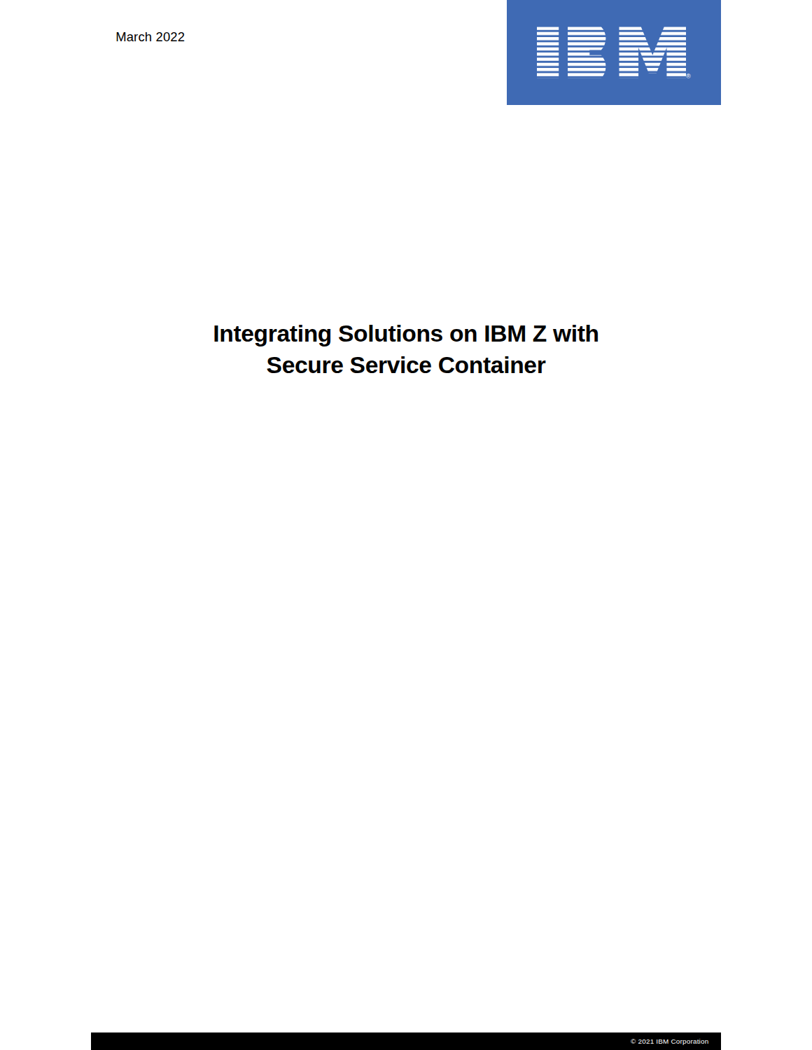March 2022
IBM ®
Integrating Solutions on IBM Z with
Secure Service Container
© 2021 IBM Corporation